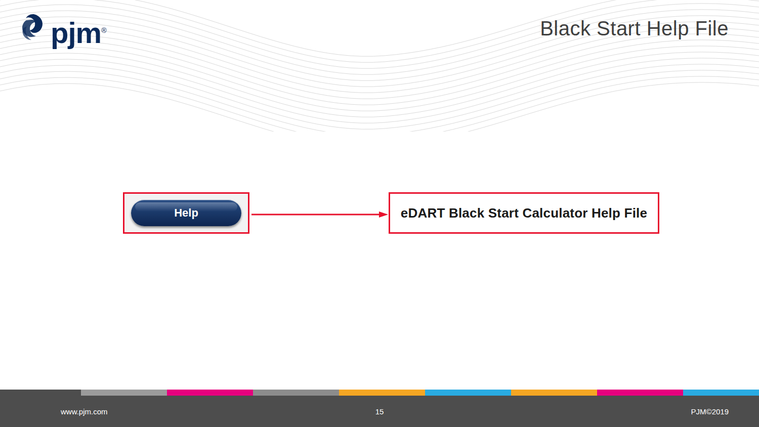pjm®
Black Start Help File
Help
eDART Black Start Calculator Help File
www.pjm.com
15
PJM©2019